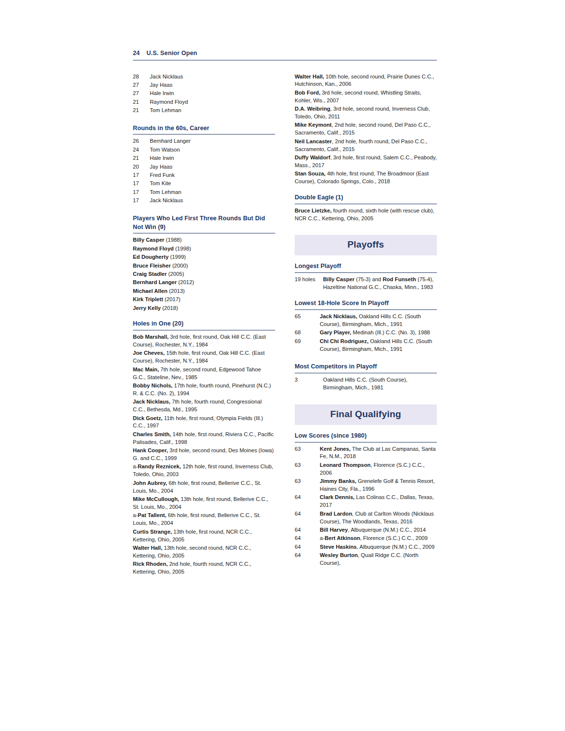24 U.S. Senior Open
| 28 | Jack Nicklaus |
| 27 | Jay Haas |
| 27 | Hale Irwin |
| 21 | Raymond Floyd |
| 21 | Tom Lehman |
Rounds in the 60s, Career
| 26 | Bernhard Langer |
| 24 | Tom Watson |
| 21 | Hale Irwin |
| 20 | Jay Haas |
| 17 | Fred Funk |
| 17 | Tom Kite |
| 17 | Tom Lehman |
| 17 | Jack Nicklaus |
Players Who Led First Three Rounds But Did Not Win (9)
Billy Casper (1988)
Raymond Floyd (1998)
Ed Dougherty (1999)
Bruce Fleisher (2000)
Craig Stadler (2005)
Bernhard Langer (2012)
Michael Allen (2013)
Kirk Triplett (2017)
Jerry Kelly (2018)
Holes in One (20)
Bob Marshall, 3rd hole, first round, Oak Hill C.C. (East Course), Rochester, N.Y., 1984
Joe Cheves, 15th hole, first round, Oak Hill C.C. (East Course), Rochester, N.Y., 1984
Mac Main, 7th hole, second round, Edgewood Tahoe G.C., Stateline, Nev., 1985
Bobby Nichols, 17th hole, fourth round, Pinehurst (N.C.) R. & C.C. (No. 2), 1994
Jack Nicklaus, 7th hole, fourth round, Congressional C.C., Bethesda, Md., 1995
Dick Goetz, 11th hole, first round, Olympia Fields (Ill.) C.C., 1997
Charles Smith, 14th hole, first round, Riviera C.C., Pacific Palisades, Calif., 1998
Hank Cooper, 3rd hole, second round, Des Moines (Iowa) G. and C.C., 1999
a-Randy Reznicek, 12th hole, first round, Inverness Club, Toledo, Ohio, 2003
John Aubrey, 6th hole, first round, Bellerive C.C., St. Louis, Mo., 2004
Mike McCullough, 13th hole, first round, Bellerive C.C., St. Louis, Mo., 2004
a-Pat Tallent, 6th hole, first round, Bellerive C.C., St. Louis, Mo., 2004
Curtis Strange, 13th hole, first round, NCR C.C., Kettering, Ohio, 2005
Walter Hall, 13th hole, second round, NCR C.C., Kettering, Ohio, 2005
Rick Rhoden, 2nd hole, fourth round, NCR C.C., Kettering, Ohio, 2005
Walter Hall, 10th hole, second round, Prairie Dunes C.C., Hutchinson, Kan., 2006
Bob Ford, 3rd hole, second round, Whistling Straits, Kohler, Wis., 2007
D.A. Weibring, 3rd hole, second round, Inverness Club, Toledo, Ohio, 2011
Mike Keymont, 2nd hole, second round, Del Paso C.C., Sacramento, Calif., 2015
Neil Lancaster, 2nd hole, fourth round, Del Paso C.C., Sacramento, Calif., 2015
Duffy Waldorf, 3rd hole, first round, Salem C.C., Peabody, Mass., 2017
Stan Souza, 4th hole, first round, The Broadmoor (East Course), Colorado Springs, Colo., 2018
Double Eagle (1)
Bruce Lietzke, fourth round, sixth hole (with rescue club), NCR C.C., Kettering, Ohio, 2005
Playoffs
Longest Playoff
19 holes
Billy Casper (75-3) and Rod Funseth (75-4), Hazeltine National G.C., Chaska, Minn., 1983
Lowest 18-Hole Score In Playoff
| 65 | Jack Nicklaus, Oakland Hills C.C. (South Course), Birmingham, Mich., 1991 |
| 68 | Gary Player, Medinah (Ill.) C.C. (No. 3), 1988 |
| 69 | Chi Chi Rodriguez, Oakland Hills C.C. (South Course), Birmingham, Mich., 1991 |
Most Competitors in Playoff
3
Oakland Hills C.C. (South Course), Birmingham, Mich., 1981
Final Qualifying
Low Scores (since 1980)
| 63 | Kent Jones, The Club at Las Campanas, Santa Fe, N.M., 2018 |
| 63 | Leonard Thompson , Florence (S.C.) C.C., 2006 |
| 63 | Jimmy Banks, Grenelefe Golf & Tennis Resort, Haines City, Fla., 1996 |
| 64 | Clark Dennis, Las Colinas C.C., Dallas, Texas, 2017 |
| 64 | Brad Lardon , Club at Carlton Woods (Nicklaus Course), The Woodlands, Texas, 2016 |
| 64 | Bill Harvey , Albuquerque (N.M.) C.C., 2014 |
| 64 | a- Bert Atkinson , Florence (S.C.) C.C., 2009 |
| 64 | Steve Haskins , Albuquerque (N.M.) C.C., 2009 |
| 64 | Wesley Burton , Quail Ridge C.C. (North Course), |